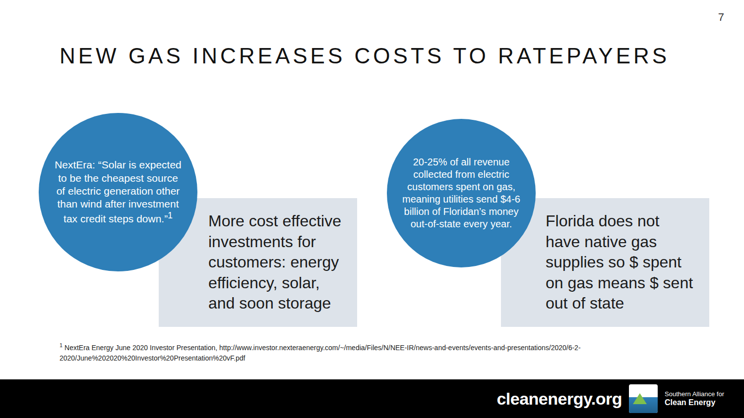7
NEW GAS INCREASES COSTS TO RATEPAYERS
More cost effective investments for customers: energy efficiency, solar, and soon storage
Florida does not have native gas supplies so $ spent on gas means $ sent out of state
NextEra: “Solar is expected to be the cheapest source of electric generation other than wind after investment tax credit steps down.”1
20-25% of all revenue collected from electric customers spent on gas, meaning utilities send $4-6 billion of Floridan’s money out-of-state every year.
1 NextEra Energy June 2020 Investor Presentation, http://www.investor.nexteraenergy.com/~/media/Files/N/NEE-IR/news-and-events/events-and-presentations/2020/6-2-2020/June%202020%20Investor%20Presentation%20vF.pdf
cleanenergy.org
Southern Alliance for Clean Energy